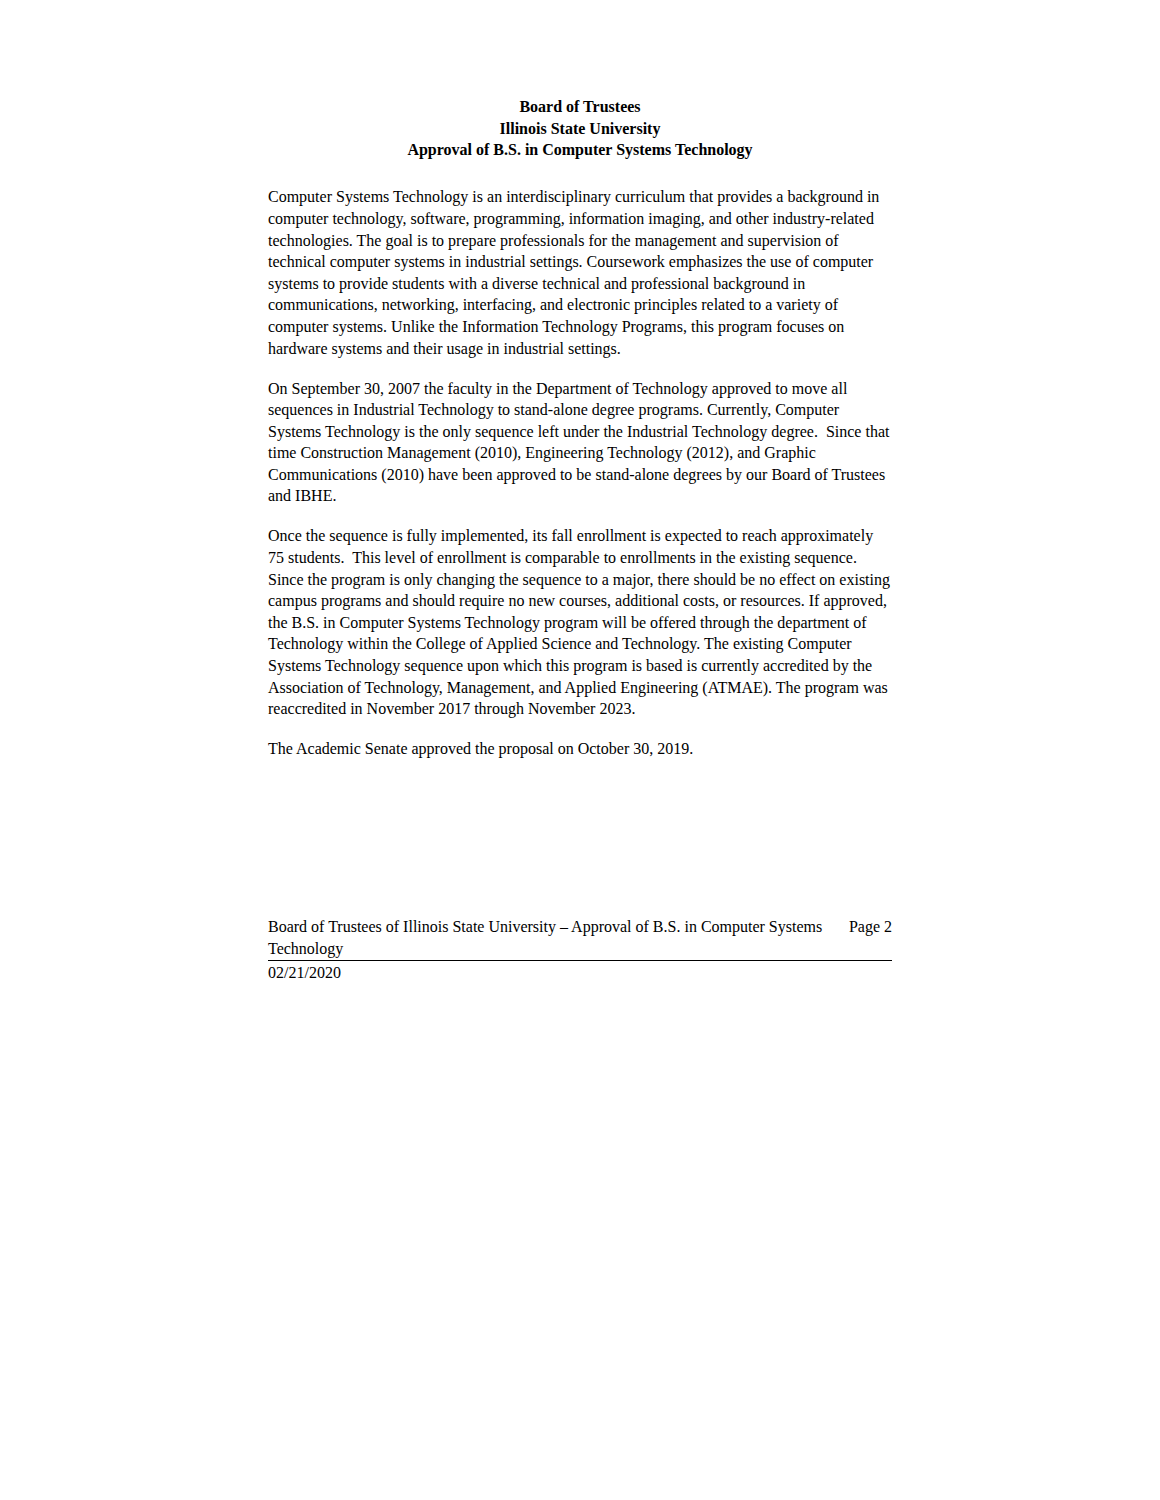Board of Trustees
Illinois State University
Approval of B.S. in Computer Systems Technology
Computer Systems Technology is an interdisciplinary curriculum that provides a background in computer technology, software, programming, information imaging, and other industry-related technologies. The goal is to prepare professionals for the management and supervision of technical computer systems in industrial settings. Coursework emphasizes the use of computer systems to provide students with a diverse technical and professional background in communications, networking, interfacing, and electronic principles related to a variety of computer systems. Unlike the Information Technology Programs, this program focuses on hardware systems and their usage in industrial settings.
On September 30, 2007 the faculty in the Department of Technology approved to move all sequences in Industrial Technology to stand-alone degree programs. Currently, Computer Systems Technology is the only sequence left under the Industrial Technology degree. Since that time Construction Management (2010), Engineering Technology (2012), and Graphic Communications (2010) have been approved to be stand-alone degrees by our Board of Trustees and IBHE.
Once the sequence is fully implemented, its fall enrollment is expected to reach approximately 75 students. This level of enrollment is comparable to enrollments in the existing sequence. Since the program is only changing the sequence to a major, there should be no effect on existing campus programs and should require no new courses, additional costs, or resources. If approved, the B.S. in Computer Systems Technology program will be offered through the department of Technology within the College of Applied Science and Technology. The existing Computer Systems Technology sequence upon which this program is based is currently accredited by the Association of Technology, Management, and Applied Engineering (ATMAE). The program was reaccredited in November 2017 through November 2023.
The Academic Senate approved the proposal on October 30, 2019.
Board of Trustees of Illinois State University – Approval of B.S. in Computer Systems Technology Page 2
02/21/2020